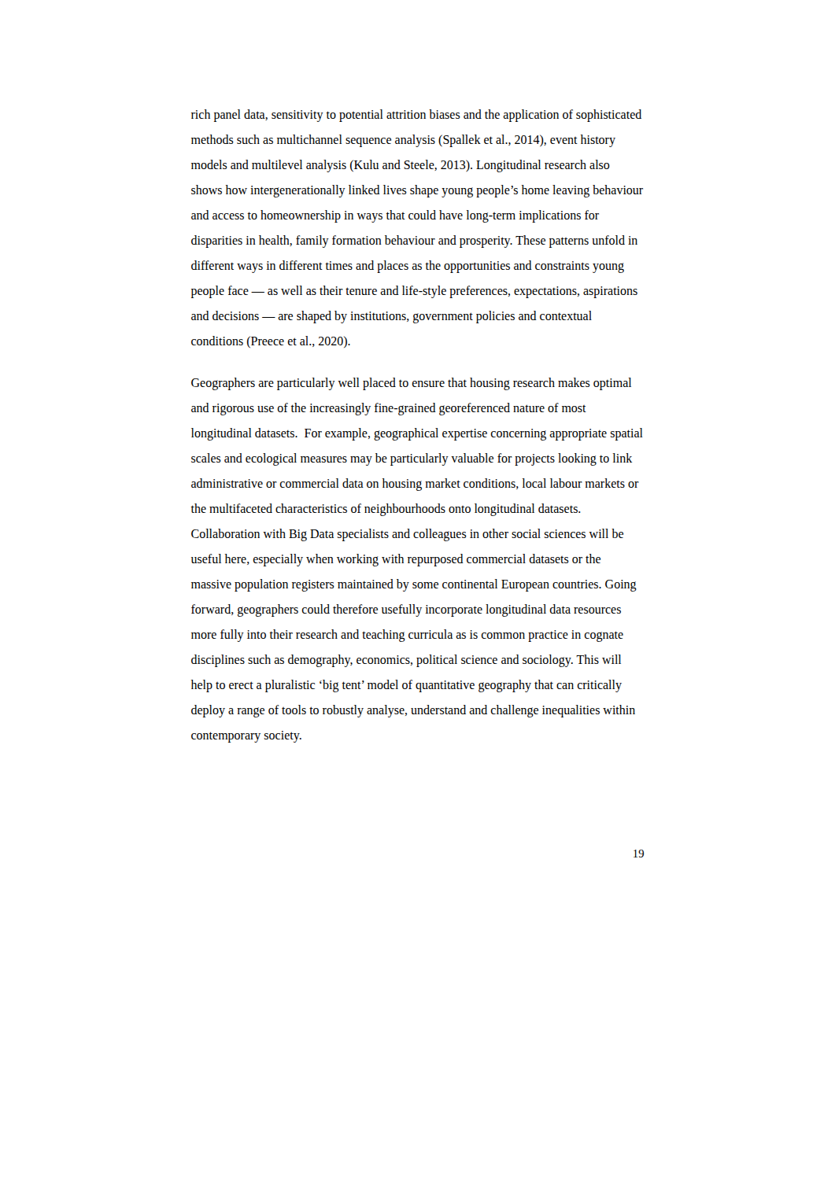rich panel data, sensitivity to potential attrition biases and the application of sophisticated methods such as multichannel sequence analysis (Spallek et al., 2014), event history models and multilevel analysis (Kulu and Steele, 2013). Longitudinal research also shows how intergenerationally linked lives shape young people’s home leaving behaviour and access to homeownership in ways that could have long-term implications for disparities in health, family formation behaviour and prosperity. These patterns unfold in different ways in different times and places as the opportunities and constraints young people face — as well as their tenure and life-style preferences, expectations, aspirations and decisions — are shaped by institutions, government policies and contextual conditions (Preece et al., 2020).
Geographers are particularly well placed to ensure that housing research makes optimal and rigorous use of the increasingly fine-grained georeferenced nature of most longitudinal datasets. For example, geographical expertise concerning appropriate spatial scales and ecological measures may be particularly valuable for projects looking to link administrative or commercial data on housing market conditions, local labour markets or the multifaceted characteristics of neighbourhoods onto longitudinal datasets. Collaboration with Big Data specialists and colleagues in other social sciences will be useful here, especially when working with repurposed commercial datasets or the massive population registers maintained by some continental European countries. Going forward, geographers could therefore usefully incorporate longitudinal data resources more fully into their research and teaching curricula as is common practice in cognate disciplines such as demography, economics, political science and sociology. This will help to erect a pluralistic ‘big tent’ model of quantitative geography that can critically deploy a range of tools to robustly analyse, understand and challenge inequalities within contemporary society.
19